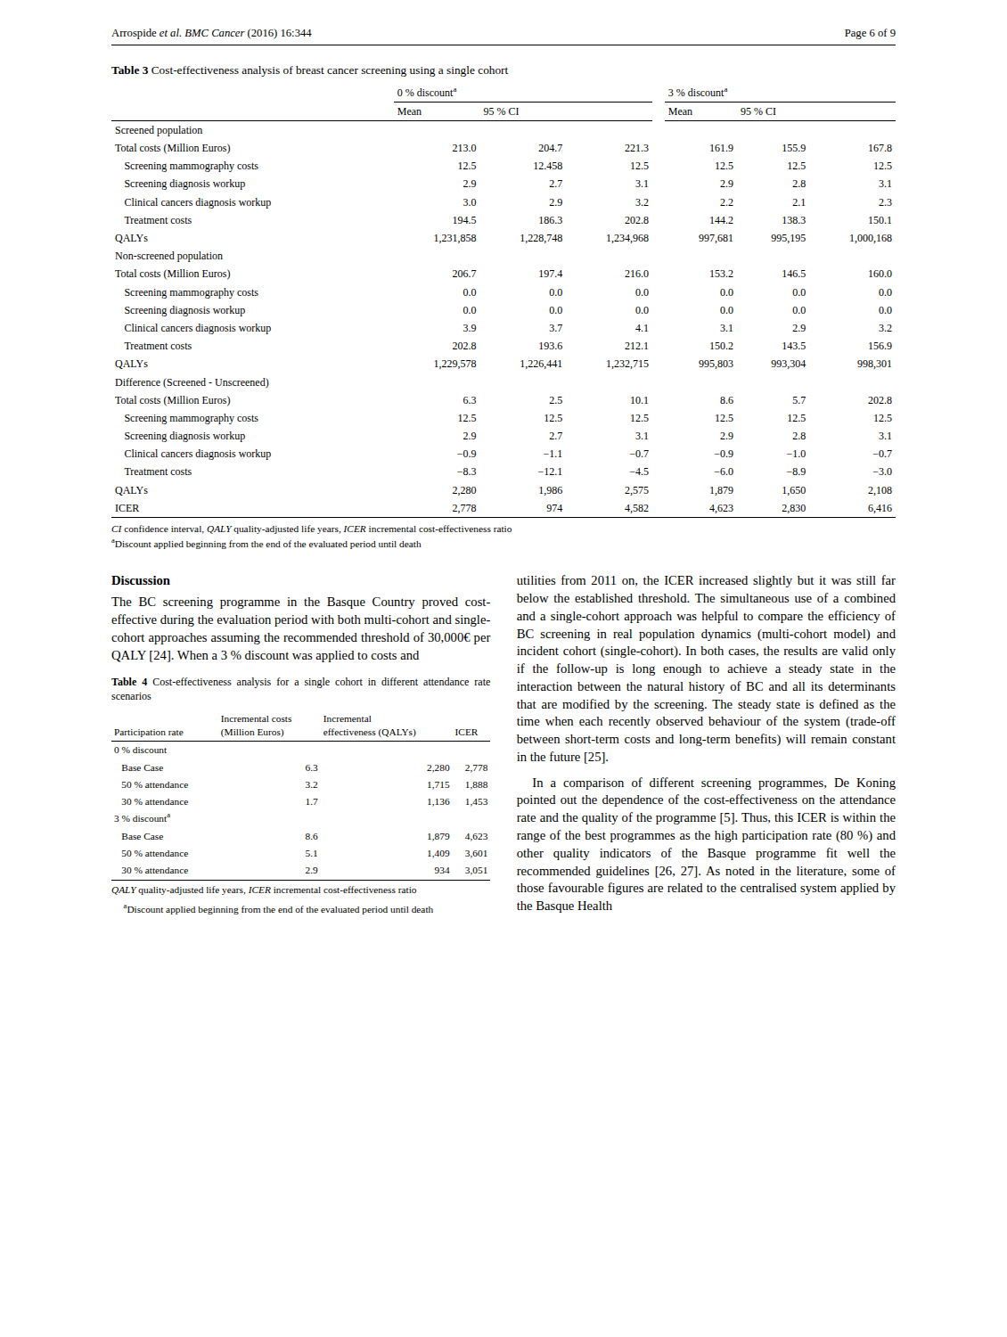Arrospide et al. BMC Cancer (2016) 16:344
Page 6 of 9
Table 3 Cost-effectiveness analysis of breast cancer screening using a single cohort
| | 0 % discount a | | 3 % discount a |
| --- | --- | --- | --- |
| | Mean | 95 % CI | | Mean | 95 % CI |
| Screened population | | | | | | | |
| Total costs (Million Euros) | 213.0 | 204.7 | 221.3 | | 161.9 | 155.9 | 167.8 |
| Screening mammography costs | 12.5 | 12.458 | 12.5 | | 12.5 | 12.5 | 12.5 |
| Screening diagnosis workup | 2.9 | 2.7 | 3.1 | | 2.9 | 2.8 | 3.1 |
| Clinical cancers diagnosis workup | 3.0 | 2.9 | 3.2 | | 2.2 | 2.1 | 2.3 |
| Treatment costs | 194.5 | 186.3 | 202.8 | | 144.2 | 138.3 | 150.1 |
| QALYs | 1,231,858 | 1,228,748 | 1,234,968 | | 997,681 | 995,195 | 1,000,168 |
| Non-screened population | | | | | | | |
| Total costs (Million Euros) | 206.7 | 197.4 | 216.0 | | 153.2 | 146.5 | 160.0 |
| Screening mammography costs | 0.0 | 0.0 | 0.0 | | 0.0 | 0.0 | 0.0 |
| Screening diagnosis workup | 0.0 | 0.0 | 0.0 | | 0.0 | 0.0 | 0.0 |
| Clinical cancers diagnosis workup | 3.9 | 3.7 | 4.1 | | 3.1 | 2.9 | 3.2 |
| Treatment costs | 202.8 | 193.6 | 212.1 | | 150.2 | 143.5 | 156.9 |
| QALYs | 1,229,578 | 1,226,441 | 1,232,715 | | 995,803 | 993,304 | 998,301 |
| Difference (Screened - Unscreened) | | | | | | | |
| Total costs (Million Euros) | 6.3 | 2.5 | 10.1 | | 8.6 | 5.7 | 202.8 |
| Screening mammography costs | 12.5 | 12.5 | 12.5 | | 12.5 | 12.5 | 12.5 |
| Screening diagnosis workup | 2.9 | 2.7 | 3.1 | | 2.9 | 2.8 | 3.1 |
| Clinical cancers diagnosis workup | −0.9 | −1.1 | −0.7 | | −0.9 | −1.0 | −0.7 |
| Treatment costs | −8.3 | −12.1 | −4.5 | | −6.0 | −8.9 | −3.0 |
| QALYs | 2,280 | 1,986 | 2,575 | | 1,879 | 1,650 | 2,108 |
| ICER | 2,778 | 974 | 4,582 | | 4,623 | 2,830 | 6,416 |
CI confidence interval, QALY quality-adjusted life years, ICER incremental cost-effectiveness ratio
aDiscount applied beginning from the end of the evaluated period until death
Discussion
The BC screening programme in the Basque Country proved cost-effective during the evaluation period with both multi-cohort and single-cohort approaches assuming the recommended threshold of 30,000€ per QALY [24]. When a 3 % discount was applied to costs and
Table 4 Cost-effectiveness analysis for a single cohort in different attendance rate scenarios
| Participation rate | Incremental costs (Million Euros) | Incremental effectiveness (QALYs) | ICER |
| --- | --- | --- | --- |
| 0 % discount | | | |
| Base Case | 6.3 | 2,280 | 2,778 |
| 50 % attendance | 3.2 | 1,715 | 1,888 |
| 30 % attendance | 1.7 | 1,136 | 1,453 |
| 3 % discount a | | | |
| Base Case | 8.6 | 1,879 | 4,623 |
| 50 % attendance | 5.1 | 1,409 | 3,601 |
| 30 % attendance | 2.9 | 934 | 3,051 |
QALY quality-adjusted life years, ICER incremental cost-effectiveness ratio
aDiscount applied beginning from the end of the evaluated period until death
utilities from 2011 on, the ICER increased slightly but it was still far below the established threshold. The simultaneous use of a combined and a single-cohort approach was helpful to compare the efficiency of BC screening in real population dynamics (multi-cohort model) and incident cohort (single-cohort). In both cases, the results are valid only if the follow-up is long enough to achieve a steady state in the interaction between the natural history of BC and all its determinants that are modified by the screening. The steady state is defined as the time when each recently observed behaviour of the system (trade-off between short-term costs and long-term benefits) will remain constant in the future [25].
In a comparison of different screening programmes, De Koning pointed out the dependence of the cost-effectiveness on the attendance rate and the quality of the programme [5]. Thus, this ICER is within the range of the best programmes as the high participation rate (80 %) and other quality indicators of the Basque programme fit well the recommended guidelines [26, 27]. As noted in the literature, some of those favourable figures are related to the centralised system applied by the Basque Health